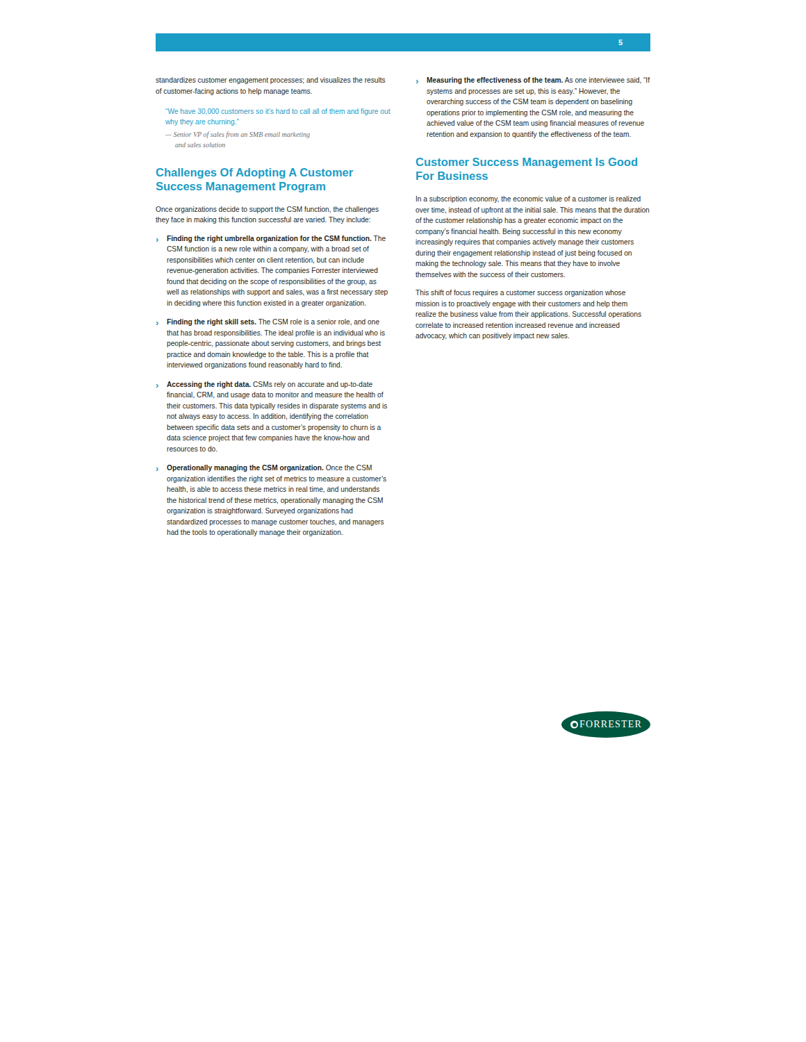5
standardizes customer engagement processes; and visualizes the results of customer-facing actions to help manage teams.
“We have 30,000 customers so it’s hard to call all of them and figure out why they are churning.”
— Senior VP of sales from an SMB email marketing and sales solution
Challenges Of Adopting A Customer Success Management Program
Once organizations decide to support the CSM function, the challenges they face in making this function successful are varied. They include:
Finding the right umbrella organization for the CSM function. The CSM function is a new role within a company, with a broad set of responsibilities which center on client retention, but can include revenue-generation activities. The companies Forrester interviewed found that deciding on the scope of responsibilities of the group, as well as relationships with support and sales, was a first necessary step in deciding where this function existed in a greater organization.
Finding the right skill sets. The CSM role is a senior role, and one that has broad responsibilities. The ideal profile is an individual who is people-centric, passionate about serving customers, and brings best practice and domain knowledge to the table. This is a profile that interviewed organizations found reasonably hard to find.
Accessing the right data. CSMs rely on accurate and up-to-date financial, CRM, and usage data to monitor and measure the health of their customers. This data typically resides in disparate systems and is not always easy to access. In addition, identifying the correlation between specific data sets and a customer’s propensity to churn is a data science project that few companies have the know-how and resources to do.
Operationally managing the CSM organization. Once the CSM organization identifies the right set of metrics to measure a customer’s health, is able to access these metrics in real time, and understands the historical trend of these metrics, operationally managing the CSM organization is straightforward. Surveyed organizations had standardized processes to manage customer touches, and managers had the tools to operationally manage their organization.
Measuring the effectiveness of the team. As one interviewee said, “If systems and processes are set up, this is easy.” However, the overarching success of the CSM team is dependent on baselining operations prior to implementing the CSM role, and measuring the achieved value of the CSM team using financial measures of revenue retention and expansion to quantify the effectiveness of the team.
Customer Success Management Is Good For Business
In a subscription economy, the economic value of a customer is realized over time, instead of upfront at the initial sale. This means that the duration of the customer relationship has a greater economic impact on the company’s financial health. Being successful in this new economy increasingly requires that companies actively manage their customers during their engagement relationship instead of just being focused on making the technology sale. This means that they have to involve themselves with the success of their customers.
This shift of focus requires a customer success organization whose mission is to proactively engage with their customers and help them realize the business value from their applications. Successful operations correlate to increased retention increased revenue and increased advocacy, which can positively impact new sales.
FORRESTER